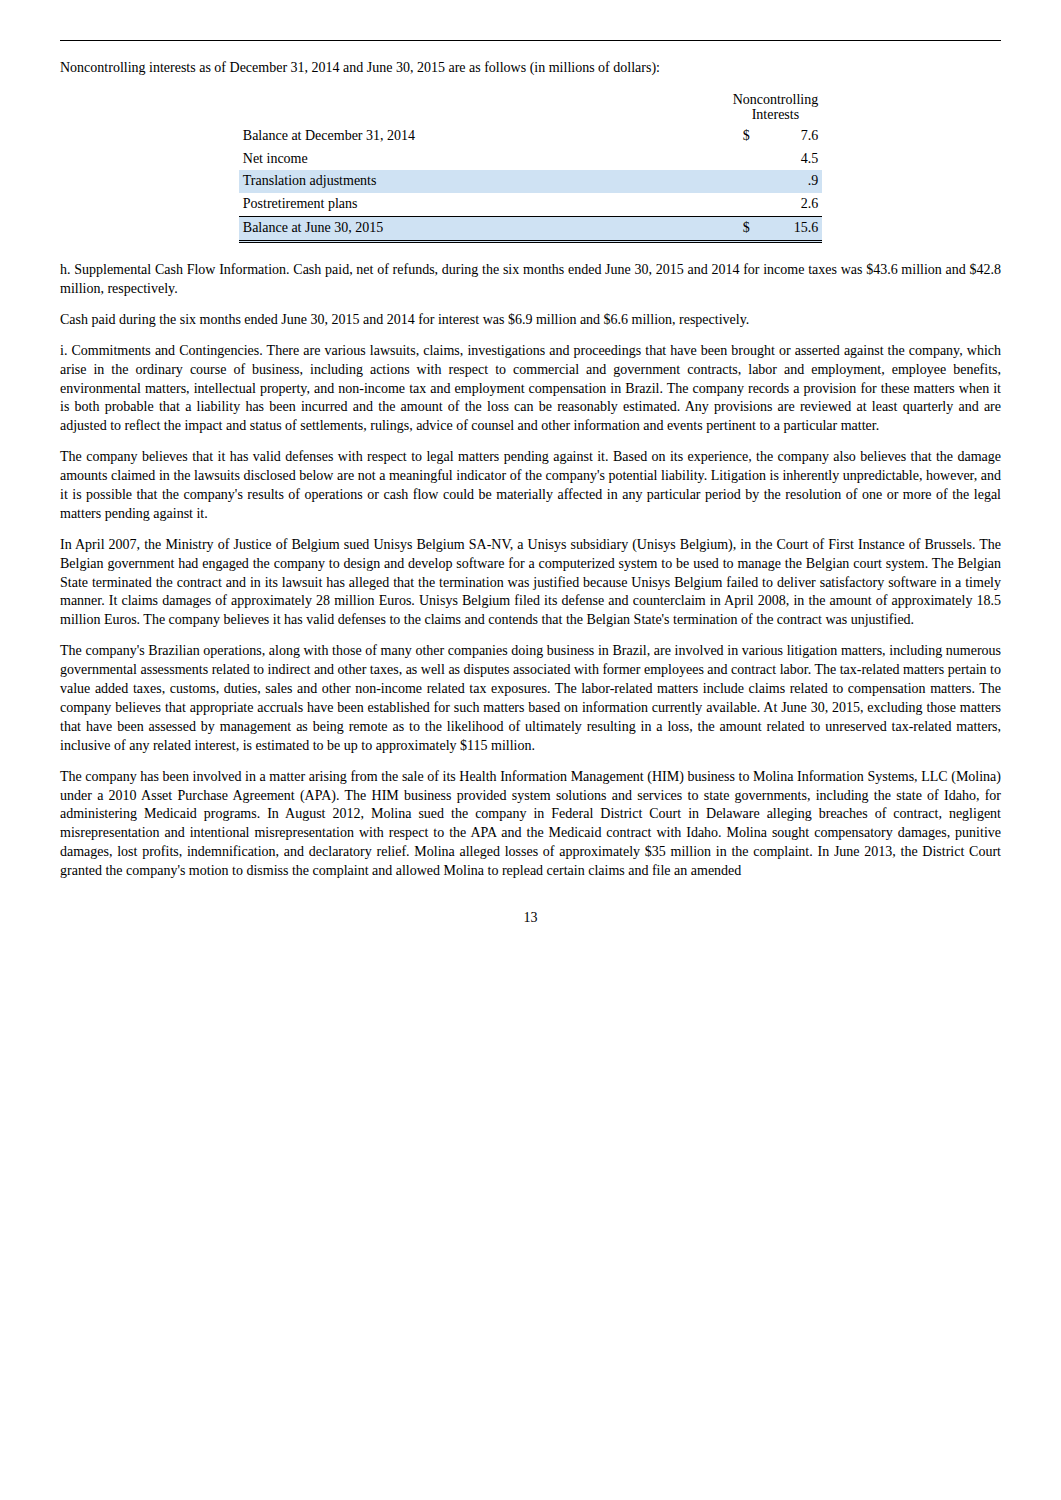Noncontrolling interests as of December 31, 2014 and June 30, 2015 are as follows (in millions of dollars):
| | | Noncontrolling Interests |
| Balance at December 31, 2014 | | $ | 7.6 |
| Net income | | | 4.5 |
| Translation adjustments | | | .9 |
| Postretirement plans | | | 2.6 |
| Balance at June 30, 2015 | | $ | 15.6 |
h. Supplemental Cash Flow Information. Cash paid, net of refunds, during the six months ended June 30, 2015 and 2014 for income taxes was $43.6 million and $42.8 million, respectively.
Cash paid during the six months ended June 30, 2015 and 2014 for interest was $6.9 million and $6.6 million, respectively.
i. Commitments and Contingencies. There are various lawsuits, claims, investigations and proceedings that have been brought or asserted against the company, which arise in the ordinary course of business, including actions with respect to commercial and government contracts, labor and employment, employee benefits, environmental matters, intellectual property, and non-income tax and employment compensation in Brazil. The company records a provision for these matters when it is both probable that a liability has been incurred and the amount of the loss can be reasonably estimated. Any provisions are reviewed at least quarterly and are adjusted to reflect the impact and status of settlements, rulings, advice of counsel and other information and events pertinent to a particular matter.
The company believes that it has valid defenses with respect to legal matters pending against it. Based on its experience, the company also believes that the damage amounts claimed in the lawsuits disclosed below are not a meaningful indicator of the company's potential liability. Litigation is inherently unpredictable, however, and it is possible that the company's results of operations or cash flow could be materially affected in any particular period by the resolution of one or more of the legal matters pending against it.
In April 2007, the Ministry of Justice of Belgium sued Unisys Belgium SA-NV, a Unisys subsidiary (Unisys Belgium), in the Court of First Instance of Brussels. The Belgian government had engaged the company to design and develop software for a computerized system to be used to manage the Belgian court system. The Belgian State terminated the contract and in its lawsuit has alleged that the termination was justified because Unisys Belgium failed to deliver satisfactory software in a timely manner. It claims damages of approximately 28 million Euros. Unisys Belgium filed its defense and counterclaim in April 2008, in the amount of approximately 18.5 million Euros. The company believes it has valid defenses to the claims and contends that the Belgian State's termination of the contract was unjustified.
The company's Brazilian operations, along with those of many other companies doing business in Brazil, are involved in various litigation matters, including numerous governmental assessments related to indirect and other taxes, as well as disputes associated with former employees and contract labor. The tax-related matters pertain to value added taxes, customs, duties, sales and other non-income related tax exposures. The labor-related matters include claims related to compensation matters. The company believes that appropriate accruals have been established for such matters based on information currently available. At June 30, 2015, excluding those matters that have been assessed by management as being remote as to the likelihood of ultimately resulting in a loss, the amount related to unreserved tax-related matters, inclusive of any related interest, is estimated to be up to approximately $115 million.
The company has been involved in a matter arising from the sale of its Health Information Management (HIM) business to Molina Information Systems, LLC (Molina) under a 2010 Asset Purchase Agreement (APA). The HIM business provided system solutions and services to state governments, including the state of Idaho, for administering Medicaid programs. In August 2012, Molina sued the company in Federal District Court in Delaware alleging breaches of contract, negligent misrepresentation and intentional misrepresentation with respect to the APA and the Medicaid contract with Idaho. Molina sought compensatory damages, punitive damages, lost profits, indemnification, and declaratory relief. Molina alleged losses of approximately $35 million in the complaint. In June 2013, the District Court granted the company's motion to dismiss the complaint and allowed Molina to replead certain claims and file an amended
13